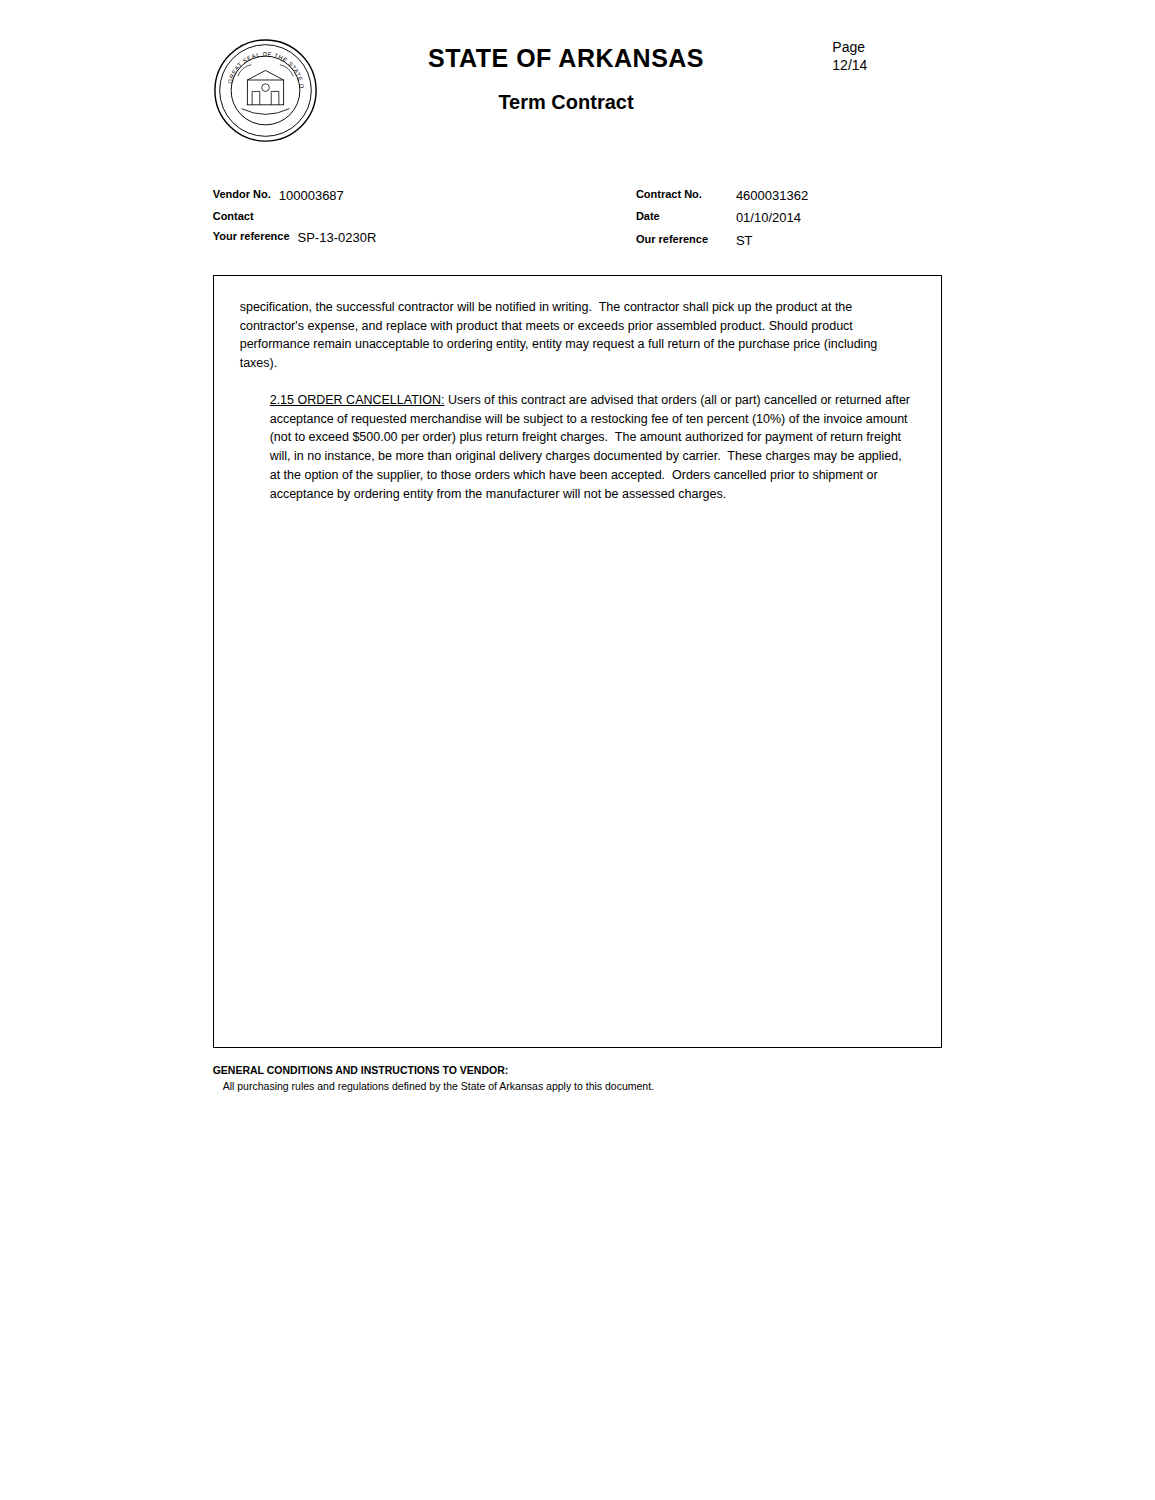GREAT SEAL OF THE STATE OF ARKANSAS
STATE OF ARKANSAS
Term Contract
Page
12/14
Vendor No. 100003687
Contact
Your reference SP-13-0230R
Contract No. 4600031362
Date 01/10/2014
Our reference ST
specification, the successful contractor will be notified in writing. The contractor shall pick up the product at the contractor's expense, and replace with product that meets or exceeds prior assembled product. Should product performance remain unacceptable to ordering entity, entity may request a full return of the purchase price (including taxes).
2.15 ORDER CANCELLATION: Users of this contract are advised that orders (all or part) cancelled or returned after acceptance of requested merchandise will be subject to a restocking fee of ten percent (10%) of the invoice amount (not to exceed $500.00 per order) plus return freight charges. The amount authorized for payment of return freight will, in no instance, be more than original delivery charges documented by carrier. These charges may be applied, at the option of the supplier, to those orders which have been accepted. Orders cancelled prior to shipment or acceptance by ordering entity from the manufacturer will not be assessed charges.
GENERAL CONDITIONS AND INSTRUCTIONS TO VENDOR:
All purchasing rules and regulations defined by the State of Arkansas apply to this document.